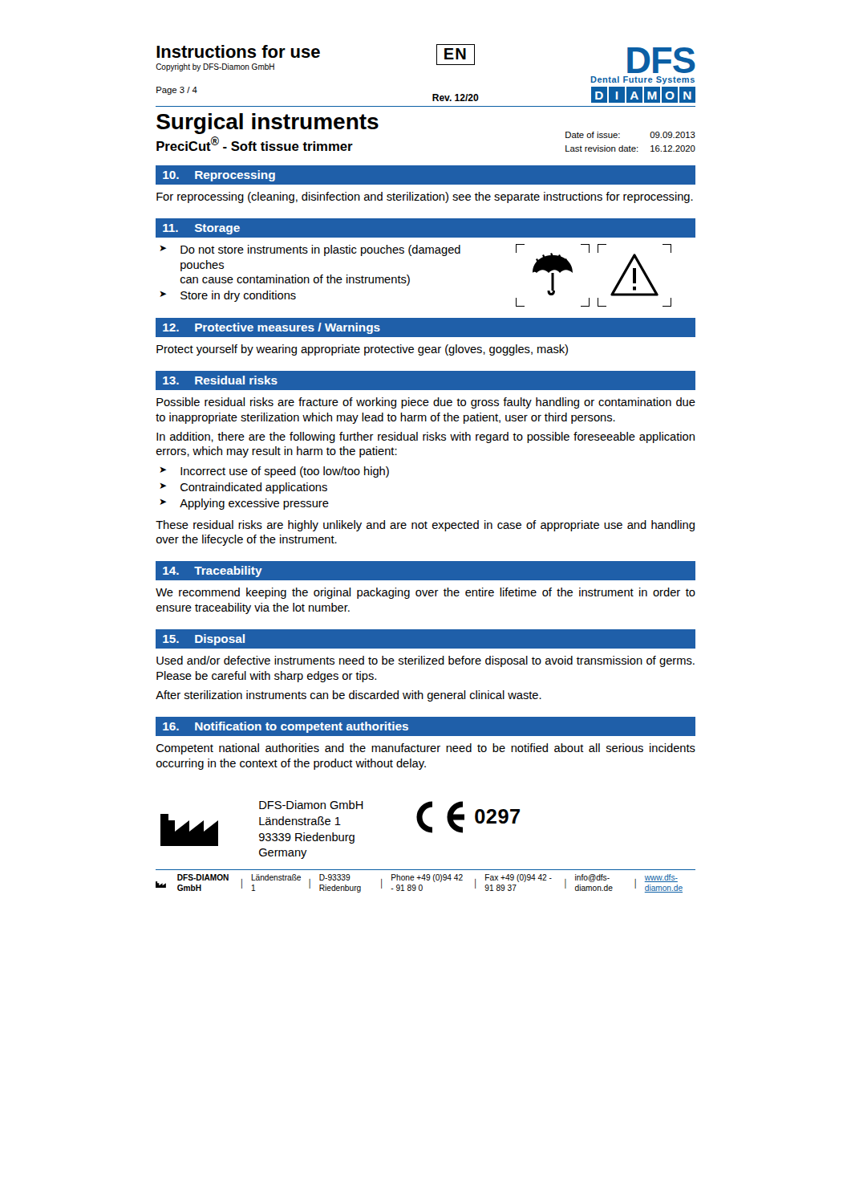Instructions for use
Copyright by DFS-Diamon GmbH
Page 3 / 4
EN
Rev. 12/20
DFS
Dental Future Systems
DIAMON
Surgical instruments
PreciCut® - Soft tissue trimmer
| Date of issue: | 09.09.2013 |
| Last revision date: | 16.12.2020 |
10. Reprocessing
For reprocessing (cleaning, disinfection and sterilization) see the separate instructions for reprocessing.
11. Storage
Do not store instruments in plastic pouches (damaged pouches
can cause contamination of the instruments)
Store in dry conditions
12. Protective measures / Warnings
Protect yourself by wearing appropriate protective gear (gloves, goggles, mask)
13. Residual risks
Possible residual risks are fracture of working piece due to gross faulty handling or contamination due to inappropriate sterilization which may lead to harm of the patient, user or third persons.
In addition, there are the following further residual risks with regard to possible foreseeable application errors, which may result in harm to the patient:
Incorrect use of speed (too low/too high)
Contraindicated applications
Applying excessive pressure
These residual risks are highly unlikely and are not expected in case of appropriate use and handling over the lifecycle of the instrument.
14. Traceability
We recommend keeping the original packaging over the entire lifetime of the instrument in order to ensure traceability via the lot number.
15. Disposal
Used and/or defective instruments need to be sterilized before disposal to avoid transmission of germs. Please be careful with sharp edges or tips.
After sterilization instruments can be discarded with general clinical waste.
16. Notification to competent authorities
Competent national authorities and the manufacturer need to be notified about all serious incidents occurring in the context of the product without delay.
DFS-Diamon GmbH
Ländenstraße 1
93339 Riedenburg
Germany
0297
DFS-DIAMON GmbH │Ländenstraße 1 │D-93339 Riedenburg │Phone +49 (0)94 42 - 91 89 0 │Fax +49 (0)94 42 - 91 89 37 │info@dfs-diamon.de │www.dfs-diamon.de